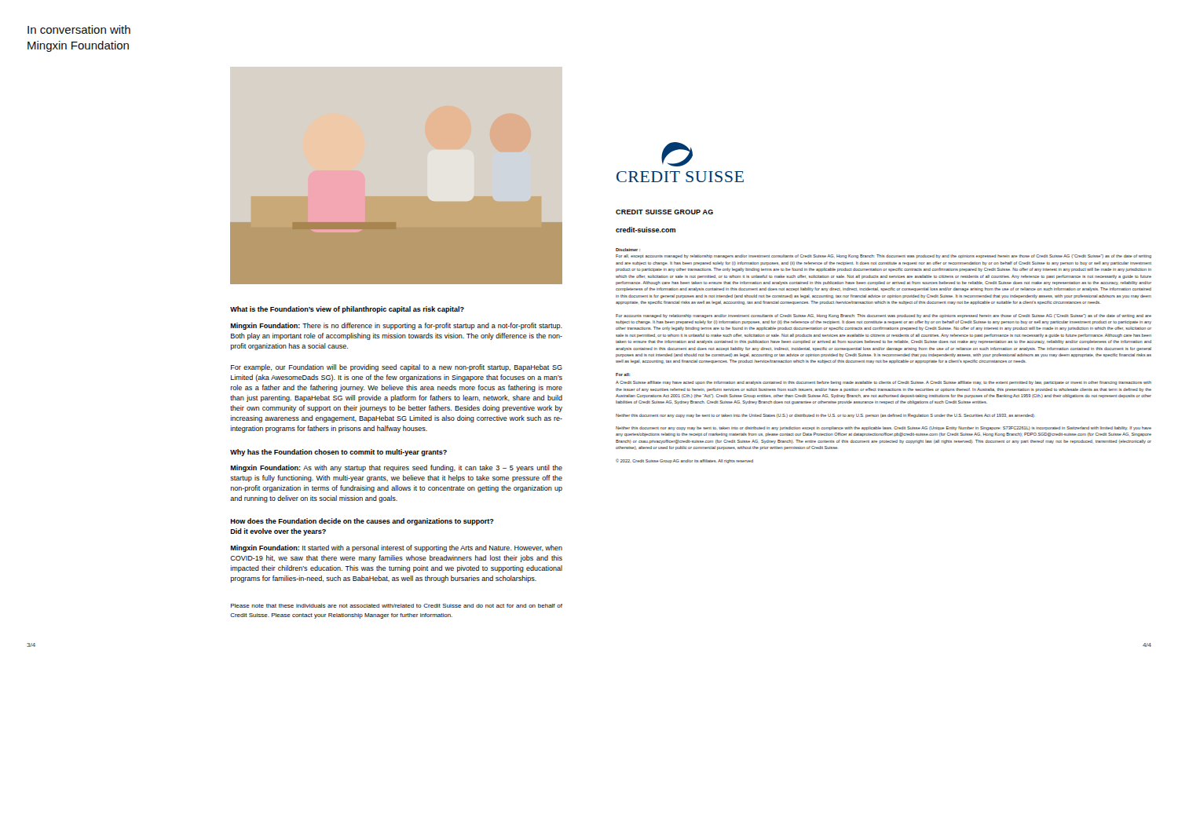In conversation with
Mingxin Foundation
What is the Foundation’s view of philanthropic capital as risk capital?
Mingxin Foundation: There is no difference in supporting a for-profit startup and a not-for-profit startup. Both play an important role of accomplishing its mission towards its vision. The only difference is the non-profit organization has a social cause.
For example, our Foundation will be providing seed capital to a new non-profit startup, BapaHebat SG Limited (aka AwesomeDads SG). It is one of the few organizations in Singapore that focuses on a man’s role as a father and the fathering journey. We believe this area needs more focus as fathering is more than just parenting. BapaHebat SG will provide a platform for fathers to learn, network, share and build their own community of support on their journeys to be better fathers. Besides doing preventive work by increasing awareness and engagement, BapaHebat SG Limited is also doing corrective work such as re-integration programs for fathers in prisons and halfway houses.
Why has the Foundation chosen to commit to multi-year grants?
Mingxin Foundation: As with any startup that requires seed funding, it can take 3 – 5 years until the startup is fully functioning. With multi-year grants, we believe that it helps to take some pressure off the non-profit organization in terms of fundraising and allows it to concentrate on getting the organization up and running to deliver on its social mission and goals.
How does the Foundation decide on the causes and organizations to support?
Did it evolve over the years?
Mingxin Foundation: It started with a personal interest of supporting the Arts and Nature. However, when COVID-19 hit, we saw that there were many families whose breadwinners had lost their jobs and this impacted their children’s education. This was the turning point and we pivoted to supporting educational programs for families-in-need, such as BabaHebat, as well as through bursaries and scholarships.
Please note that these individuals are not associated with/related to Credit Suisse and do not act for and on behalf of Credit Suisse. Please contact your Relationship Manager for further information.
3/4
CREDIT SUISSE GROUP AG
credit-suisse.com
Disclaimer :
For all, except accounts managed by relationship managers and/or investment consultants of Credit Suisse AG, Hong Kong Branch: This document was produced by and the opinions expressed herein are those of Credit Suisse AG (“Credit Suisse”) as of the date of writing and are subject to change. It has been prepared solely for (i) information purposes, and (ii) the reference of the recipient. It does not constitute a request nor an offer or recommendation by or on behalf of Credit Suisse to any person to buy or sell any particular investment product or to participate in any other transactions. The only legally binding terms are to be found in the applicable product documentation or specific contracts and confirmations prepared by Credit Suisse. No offer of any interest in any product will be made in any jurisdiction in which the offer, solicitation or sale is not permitted, or to whom it is unlawful to make such offer, solicitation or sale. Not all products and services are available to citizens or residents of all countries. Any reference to past performance is not necessarily a guide to future performance. Although care has been taken to ensure that the information and analysis contained in this publication have been compiled or arrived at from sources believed to be reliable, Credit Suisse does not make any representation as to the accuracy, reliability and/or completeness of the information and analysis contained in this document and does not accept liability for any direct, indirect, incidental, specific or consequential loss and/or damage arising from the use of or reliance on such information or analysis. The information contained in this document is for general purposes and is not intended (and should not be construed) as legal, accounting, tax nor financial advice or opinion provided by Credit Suisse. It is recommended that you independently assess, with your professional advisors as you may deem appropriate, the specific financial risks as well as legal, accounting, tax and financial consequences. The product /service/transaction which is the subject of this document may not be applicable or suitable for a client’s specific circumstances or needs.
For accounts managed by relationship managers and/or investment consultants of Credit Suisse AG, Hong Kong Branch: This document was produced by and the opinions expressed herein are those of Credit Suisse AG (“Credit Suisse”) as of the date of writing and are subject to change. It has been prepared solely for (i) information purposes, and for (ii) the reference of the recipient. It does not constitute a request or an offer by or on behalf of Credit Suisse to any person to buy or sell any particular investment product or to participate in any other transactions. The only legally binding terms are to be found in the applicable product documentation or specific contracts and confirmations prepared by Credit Suisse. No offer of any interest in any product will be made in any jurisdiction in which the offer, solicitation or sale is not permitted, or to whom it is unlawful to make such offer, solicitation or sale. Not all products and services are available to citizens or residents of all countries. Any reference to past performance is not necessarily a guide to future performance. Although care has been taken to ensure that the information and analysis contained in this publication have been compiled or arrived at from sources believed to be reliable, Credit Suisse does not make any representation as to the accuracy, reliability and/or completeness of the information and analysis contained in this document and does not accept liability for any direct, indirect, incidental, specific or consequential loss and/or damage arising from the use of or reliance on such information or analysis. The information contained in this document is for general purposes and is not intended (and should not be construed) as legal, accounting or tax advice or opinion provided by Credit Suisse. It is recommended that you independently assess, with your professional advisors as you may deem appropriate, the specific financial risks as well as legal, accounting, tax and financial consequences. The product /service/transaction which is the subject of this document may not be applicable or appropriate for a client’s specific circumstances or needs.
For all:
A Credit Suisse affiliate may have acted upon the information and analysis contained in this document before being made available to clients of Credit Suisse. A Credit Suisse affiliate may, to the extent permitted by law, participate or invest in other financing transactions with the issuer of any securities referred to herein, perform services or solicit business from such issuers, and/or have a position or effect transactions in the securities or options thereof. In Australia, this presentation is provided to wholesale clients as that term is defined by the Australian Corporations Act 2001 (Cth.) (the “Act”). Credit Suisse Group entities, other than Credit Suisse AG, Sydney Branch, are not authorised deposit-taking institutions for the purposes of the Banking Act 1959 (Cth.) and their obligations do not represent deposits or other liabilities of Credit Suisse AG, Sydney Branch. Credit Suisse AG, Sydney Branch does not guarantee or otherwise provide assurance in respect of the obligations of such Credit Suisse entities.
Neither this document nor any copy may be sent to or taken into the United States (U.S.) or distributed in the U.S. or to any U.S. person (as defined in Regulation S under the U.S. Securities Act of 1933, as amended).
Neither this document nor any copy may be sent to, taken into or distributed in any jurisdiction except in compliance with the applicable laws. Credit Suisse AG (Unique Entity Number in Singapore: S73FC2261L) is incorporated in Switzerland with limited liability. If you have any queries/objections relating to the receipt of marketing materials from us, please contact our Data Protection Officer at dataprotectionofficer.pb@credit-suisse.com (for Credit Suisse AG, Hong Kong Branch); PDPO.SGD@credit-suisse.com (for Credit Suisse AG, Singapore Branch) or csau.privacyofficer@credit-suisse.com (for Credit Suisse AG, Sydney Branch). The entire contents of this document are protected by copyright law (all rights reserved). This document or any part thereof may not be reproduced, transmitted (electronically or otherwise), altered or used for public or commercial purposes, without the prior written permission of Credit Suisse.
© 2022, Credit Suisse Group AG and/or its affiliates. All rights reserved
4/4